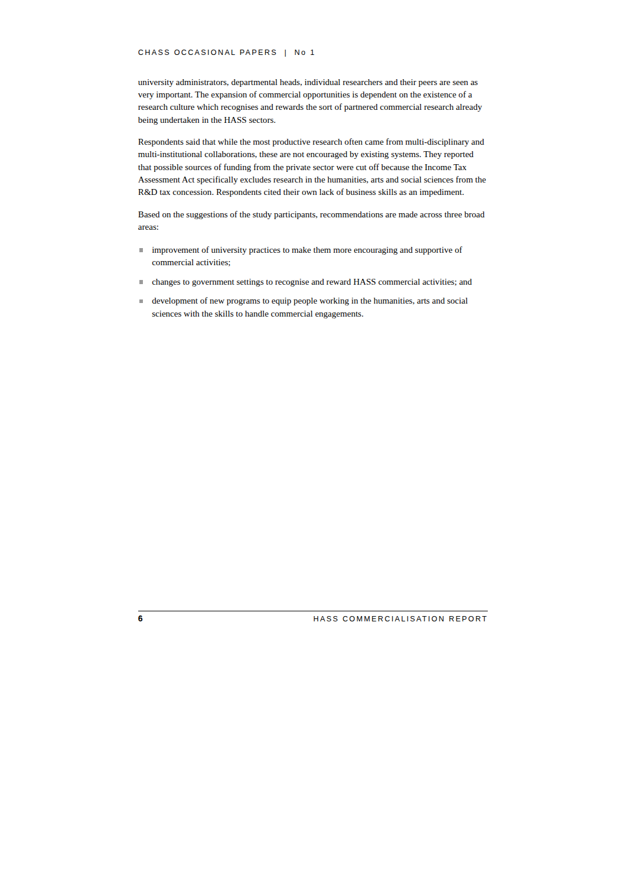CHASS OCCASIONAL PAPERS | No 1
university administrators, departmental heads, individual researchers and their peers are seen as very important. The expansion of commercial opportunities is dependent on the existence of a research culture which recognises and rewards the sort of partnered commercial research already being undertaken in the HASS sectors.
Respondents said that while the most productive research often came from multi-disciplinary and multi-institutional collaborations, these are not encouraged by existing systems. They reported that possible sources of funding from the private sector were cut off because the Income Tax Assessment Act specifically excludes research in the humanities, arts and social sciences from the R&D tax concession. Respondents cited their own lack of business skills as an impediment.
Based on the suggestions of the study participants, recommendations are made across three broad areas:
improvement of university practices to make them more encouraging and supportive of commercial activities;
changes to government settings to recognise and reward HASS commercial activities; and
development of new programs to equip people working in the humanities, arts and social sciences with the skills to handle commercial engagements.
6 HASS COMMERCIALISATION REPORT